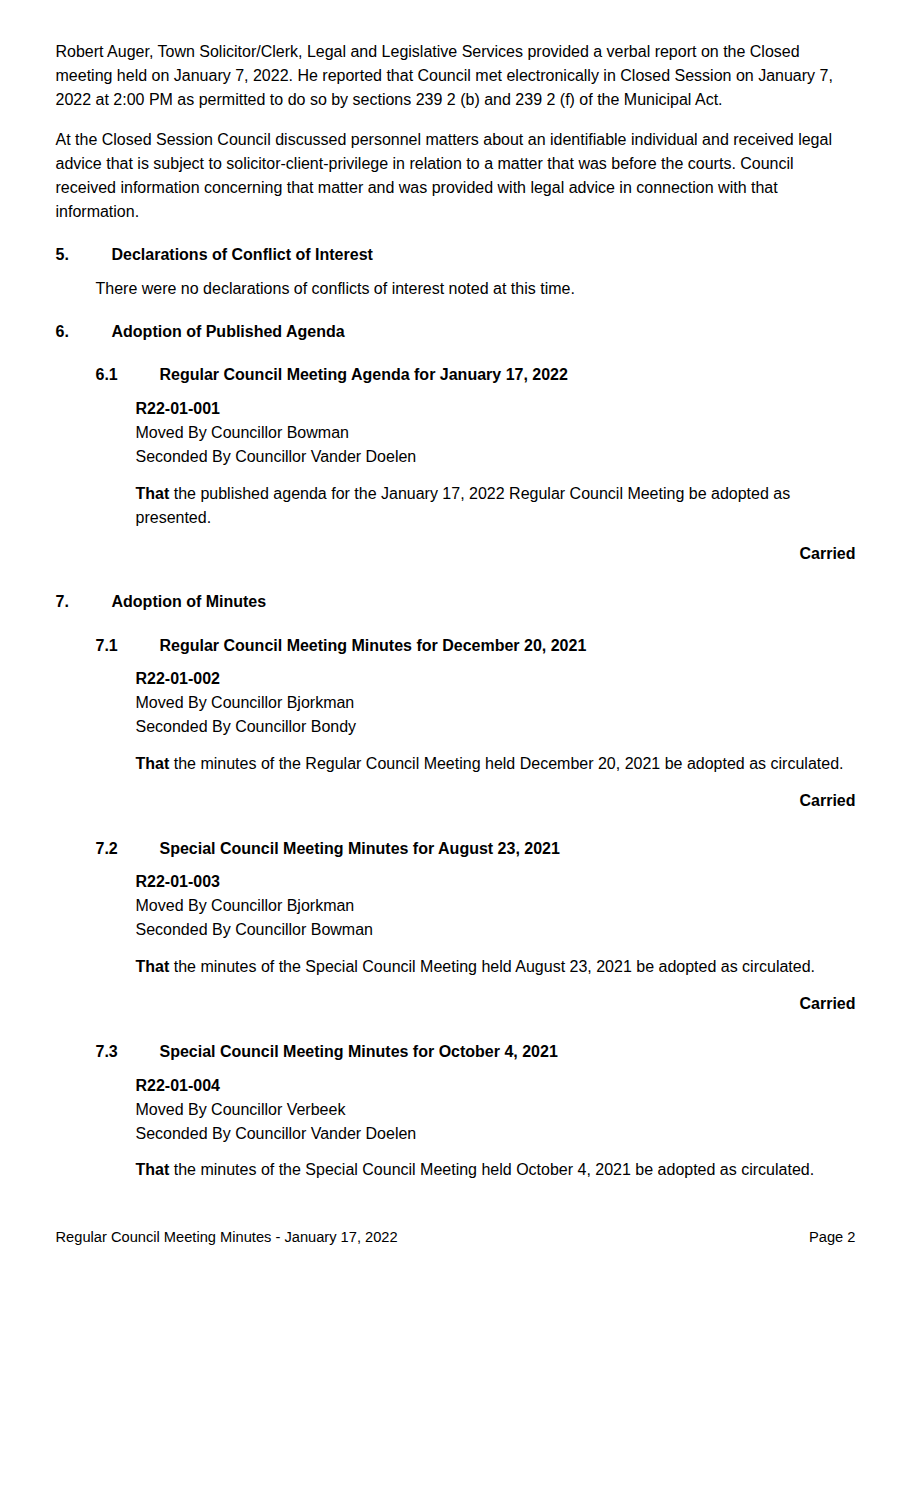Robert Auger, Town Solicitor/Clerk, Legal and Legislative Services provided a verbal report on the Closed meeting held on January 7, 2022. He reported that Council met electronically in Closed Session on January 7, 2022 at 2:00 PM as permitted to do so by sections 239 2 (b) and 239 2 (f) of the Municipal Act.
At the Closed Session Council discussed personnel matters about an identifiable individual and received legal advice that is subject to solicitor-client-privilege in relation to a matter that was before the courts. Council received information concerning that matter and was provided with legal advice in connection with that information.
5. Declarations of Conflict of Interest
There were no declarations of conflicts of interest noted at this time.
6. Adoption of Published Agenda
6.1 Regular Council Meeting Agenda for January 17, 2022
R22-01-001
Moved By Councillor Bowman
Seconded By Councillor Vander Doelen
That the published agenda for the January 17, 2022 Regular Council Meeting be adopted as presented.
Carried
7. Adoption of Minutes
7.1 Regular Council Meeting Minutes for December 20, 2021
R22-01-002
Moved By Councillor Bjorkman
Seconded By Councillor Bondy
That the minutes of the Regular Council Meeting held December 20, 2021 be adopted as circulated.
Carried
7.2 Special Council Meeting Minutes for August 23, 2021
R22-01-003
Moved By Councillor Bjorkman
Seconded By Councillor Bowman
That the minutes of the Special Council Meeting held August 23, 2021 be adopted as circulated.
Carried
7.3 Special Council Meeting Minutes for October 4, 2021
R22-01-004
Moved By Councillor Verbeek
Seconded By Councillor Vander Doelen
That the minutes of the Special Council Meeting held October 4, 2021 be adopted as circulated.
Regular Council Meeting Minutes - January 17, 2022 Page 2